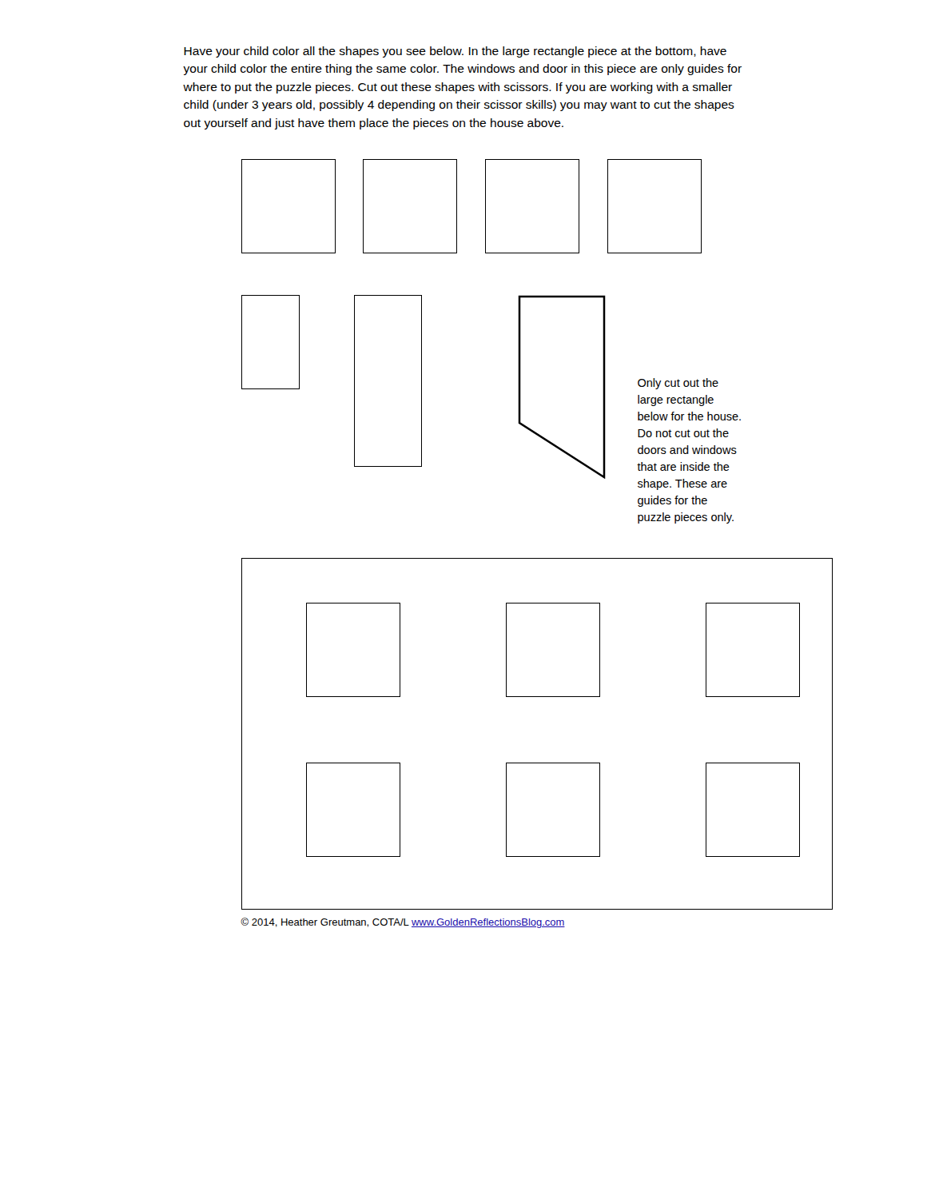Have your child color all the shapes you see below. In the large rectangle piece at the bottom, have your child color the entire thing the same color. The windows and door in this piece are only guides for where to put the puzzle pieces. Cut out these shapes with scissors. If you are working with a smaller child (under 3 years old, possibly 4 depending on their scissor skills) you may want to cut the shapes out yourself and just have them place the pieces on the house above.
Only cut out the large rectangle below for the house. Do not cut out the doors and windows that are inside the shape. These are guides for the puzzle pieces only.
© 2014, Heather Greutman, COTA/L www.GoldenReflectionsBlog.com